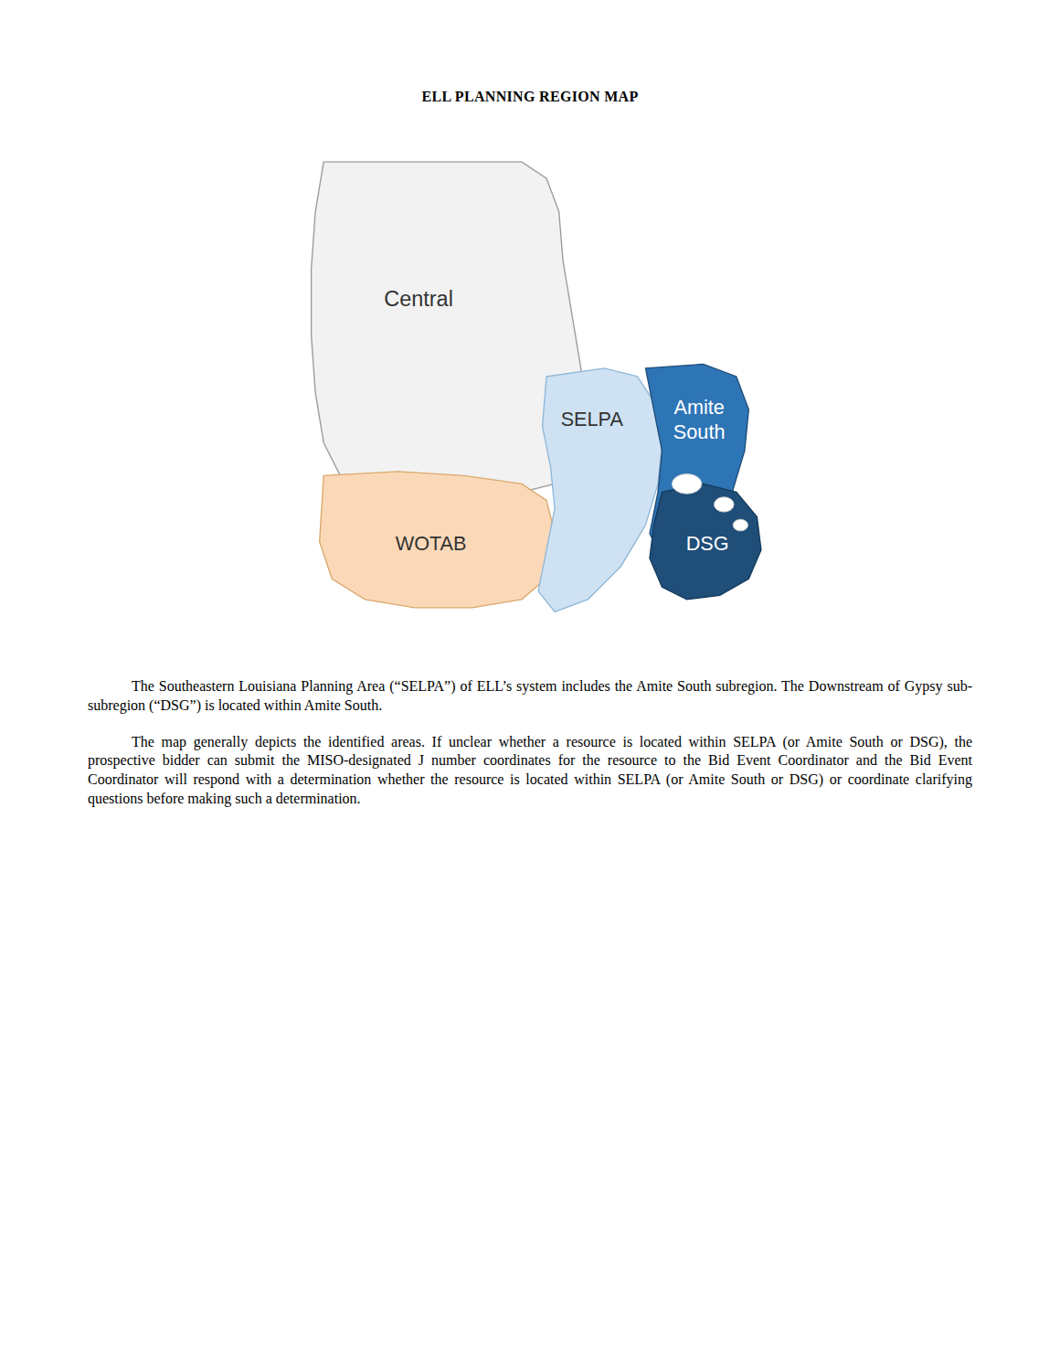ELL PLANNING REGION MAP
Central WOTAB SELPA Amite South DSG
The Southeastern Louisiana Planning Area (“SELPA”) of ELL’s system includes the Amite South subregion. The Downstream of Gypsy sub-subregion (“DSG”) is located within Amite South.
The map generally depicts the identified areas. If unclear whether a resource is located within SELPA (or Amite South or DSG), the prospective bidder can submit the MISO-designated J number coordinates for the resource to the Bid Event Coordinator and the Bid Event Coordinator will respond with a determination whether the resource is located within SELPA (or Amite South or DSG) or coordinate clarifying questions before making such a determination.